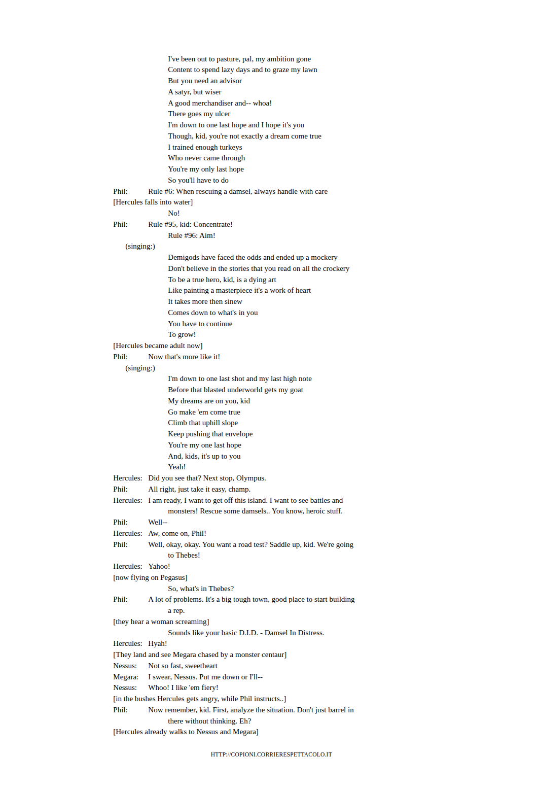I've been out to pasture, pal, my ambition gone Content to spend lazy days and to graze my lawn But you need an advisor A satyr, but wiser A good merchandiser and-- whoa! There goes my ulcer I'm down to one last hope and I hope it's you Though, kid, you're not exactly a dream come true I trained enough turkeys Who never came through You're my only last hope So you'll have to do Phil: Rule #6: When rescuing a damsel, always handle with care [Hercules falls into water] No! Phil: Rule #95, kid: Concentrate! Rule #96: Aim! (singing:) Demigods have faced the odds and ended up a mockery Don't believe in the stories that you read on all the crockery To be a true hero, kid, is a dying art Like painting a masterpiece it's a work of heart It takes more then sinew Comes down to what's in you You have to continue To grow! [Hercules became adult now] Phil: Now that's more like it! (singing:) I'm down to one last shot and my last high note Before that blasted underworld gets my goat My dreams are on you, kid Go make 'em come true Climb that uphill slope Keep pushing that envelope You're my one last hope And, kids, it's up to you Yeah! Hercules: Did you see that? Next stop, Olympus. Phil: All right, just take it easy, champ. Hercules: I am ready, I want to get off this island. I want to see battles and monsters! Rescue some damsels.. You know, heroic stuff. Phil: Well-- Hercules: Aw, come on, Phil! Phil: Well, okay, okay. You want a road test? Saddle up, kid. We're going to Thebes! Hercules: Yahoo! [now flying on Pegasus] So, what's in Thebes? Phil: A lot of problems. It's a big tough town, good place to start building a rep. [they hear a woman screaming] Sounds like your basic D.I.D. - Damsel In Distress. Hercules: Hyah! [They land and see Megara chased by a monster centaur] Nessus: Not so fast, sweetheart Megara: I swear, Nessus. Put me down or I'll-- Nessus: Whoo! I like 'em fiery! [in the bushes Hercules gets angry, while Phil instructs..] Phil: Now remember, kid. First, analyze the situation. Don't just barrel in there without thinking. Eh? [Hercules already walks to Nessus and Megara]
HTTP://COPIONI.CORRIERESPETTACOLO.IT